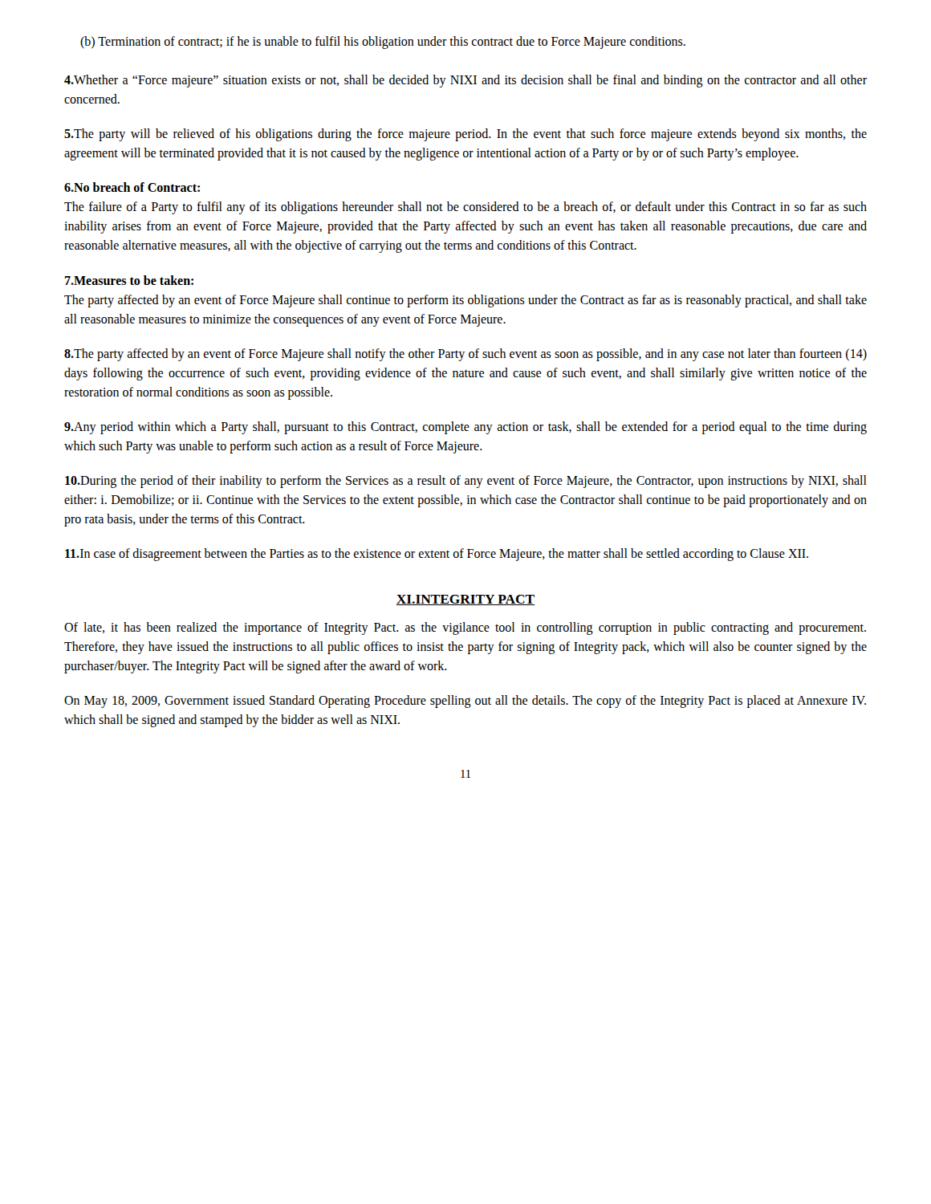(b) Termination of contract; if he is unable to fulfil his obligation under this contract due to Force Majeure conditions.
4. Whether a “Force majeure” situation exists or not, shall be decided by NIXI and its decision shall be final and binding on the contractor and all other concerned.
5. The party will be relieved of his obligations during the force majeure period. In the event that such force majeure extends beyond six months, the agreement will be terminated provided that it is not caused by the negligence or intentional action of a Party or by or of such Party’s employee.
6.No breach of Contract:
The failure of a Party to fulfil any of its obligations hereunder shall not be considered to be a breach of, or default under this Contract in so far as such inability arises from an event of Force Majeure, provided that the Party affected by such an event has taken all reasonable precautions, due care and reasonable alternative measures, all with the objective of carrying out the terms and conditions of this Contract.
7.Measures to be taken:
The party affected by an event of Force Majeure shall continue to perform its obligations under the Contract as far as is reasonably practical, and shall take all reasonable measures to minimize the consequences of any event of Force Majeure.
8. The party affected by an event of Force Majeure shall notify the other Party of such event as soon as possible, and in any case not later than fourteen (14) days following the occurrence of such event, providing evidence of the nature and cause of such event, and shall similarly give written notice of the restoration of normal conditions as soon as possible.
9. Any period within which a Party shall, pursuant to this Contract, complete any action or task, shall be extended for a period equal to the time during which such Party was unable to perform such action as a result of Force Majeure.
10. During the period of their inability to perform the Services as a result of any event of Force Majeure, the Contractor, upon instructions by NIXI, shall either: i. Demobilize; or ii. Continue with the Services to the extent possible, in which case the Contractor shall continue to be paid proportionately and on pro rata basis, under the terms of this Contract.
11. In case of disagreement between the Parties as to the existence or extent of Force Majeure, the matter shall be settled according to Clause XII.
XI.INTEGRITY PACT
Of late, it has been realized the importance of Integrity Pact. as the vigilance tool in controlling corruption in public contracting and procurement. Therefore, they have issued the instructions to all public offices to insist the party for signing of Integrity pack, which will also be counter signed by the purchaser/buyer. The Integrity Pact will be signed after the award of work.
On May 18, 2009, Government issued Standard Operating Procedure spelling out all the details. The copy of the Integrity Pact is placed at Annexure IV. which shall be signed and stamped by the bidder as well as NIXI.
11